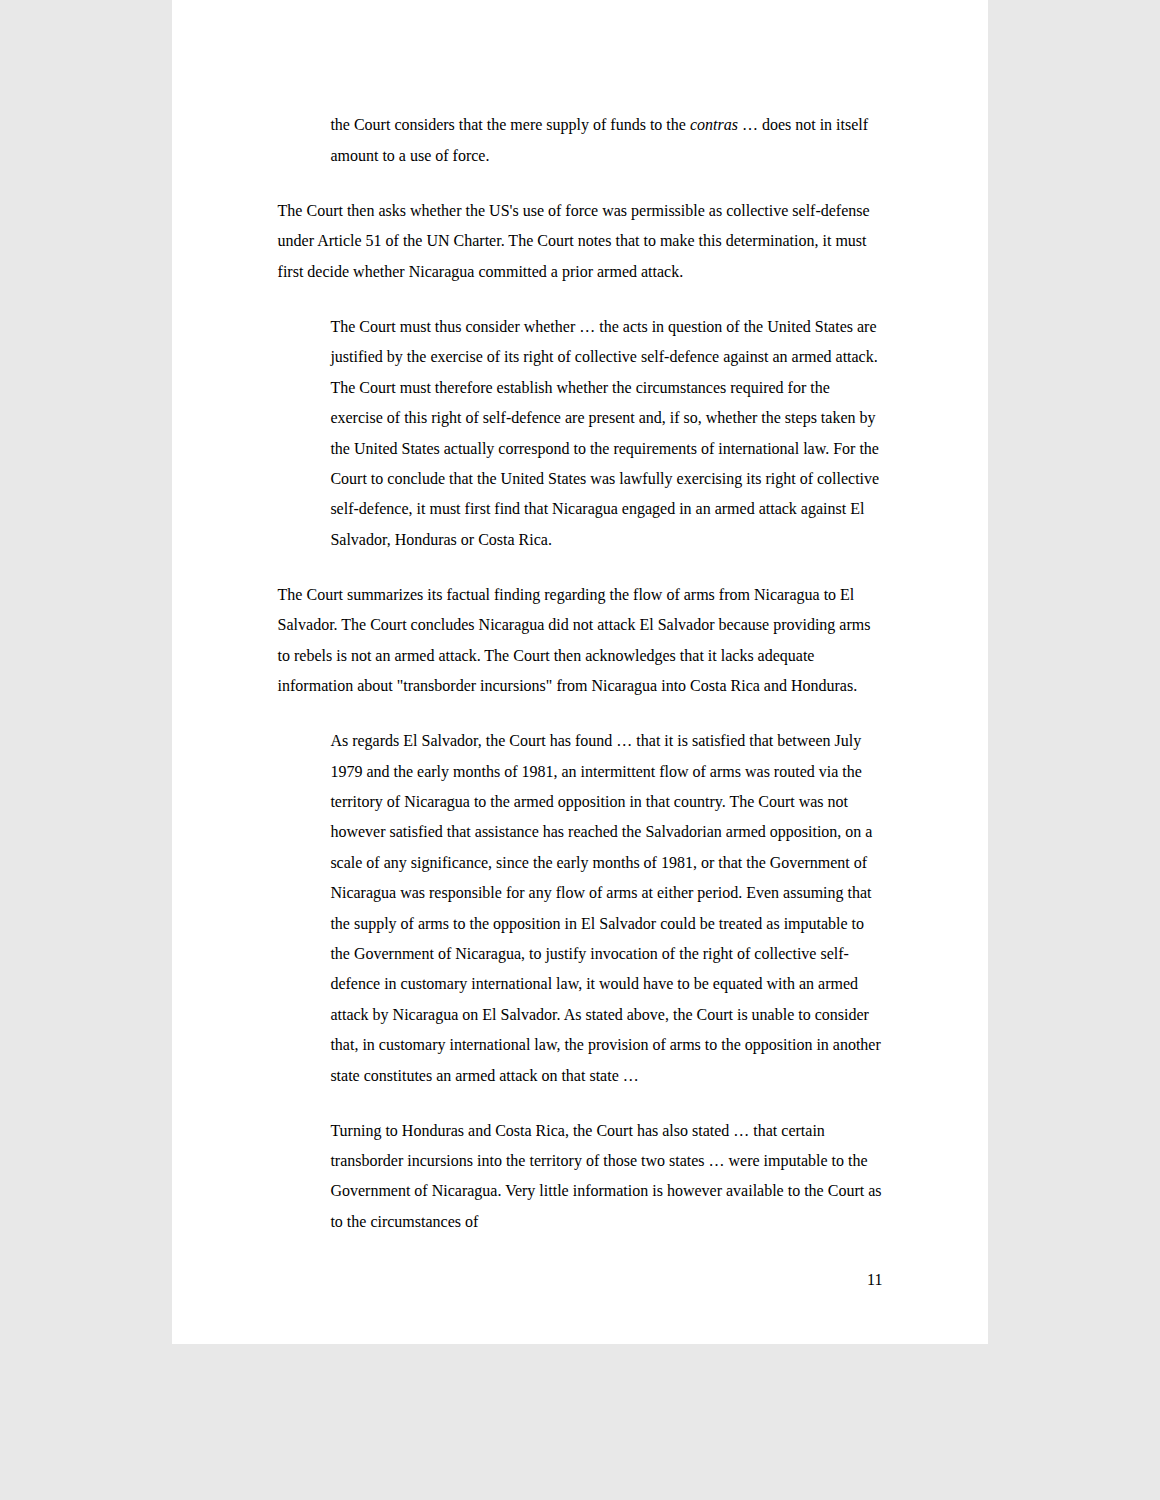the Court considers that the mere supply of funds to the contras … does not in itself amount to a use of force.
The Court then asks whether the US's use of force was permissible as collective self-defense under Article 51 of the UN Charter. The Court notes that to make this determination, it must first decide whether Nicaragua committed a prior armed attack.
The Court must thus consider whether … the acts in question of the United States are justified by the exercise of its right of collective self-defence against an armed attack. The Court must therefore establish whether the circumstances required for the exercise of this right of self-defence are present and, if so, whether the steps taken by the United States actually correspond to the requirements of international law. For the Court to conclude that the United States was lawfully exercising its right of collective self-defence, it must first find that Nicaragua engaged in an armed attack against El Salvador, Honduras or Costa Rica.
The Court summarizes its factual finding regarding the flow of arms from Nicaragua to El Salvador. The Court concludes Nicaragua did not attack El Salvador because providing arms to rebels is not an armed attack. The Court then acknowledges that it lacks adequate information about "transborder incursions" from Nicaragua into Costa Rica and Honduras.
As regards El Salvador, the Court has found … that it is satisfied that between July 1979 and the early months of 1981, an intermittent flow of arms was routed via the territory of Nicaragua to the armed opposition in that country. The Court was not however satisfied that assistance has reached the Salvadorian armed opposition, on a scale of any significance, since the early months of 1981, or that the Government of Nicaragua was responsible for any flow of arms at either period. Even assuming that the supply of arms to the opposition in El Salvador could be treated as imputable to the Government of Nicaragua, to justify invocation of the right of collective self-defence in customary international law, it would have to be equated with an armed attack by Nicaragua on El Salvador. As stated above, the Court is unable to consider that, in customary international law, the provision of arms to the opposition in another state constitutes an armed attack on that state …
Turning to Honduras and Costa Rica, the Court has also stated … that certain transborder incursions into the territory of those two states … were imputable to the Government of Nicaragua. Very little information is however available to the Court as to the circumstances of
11